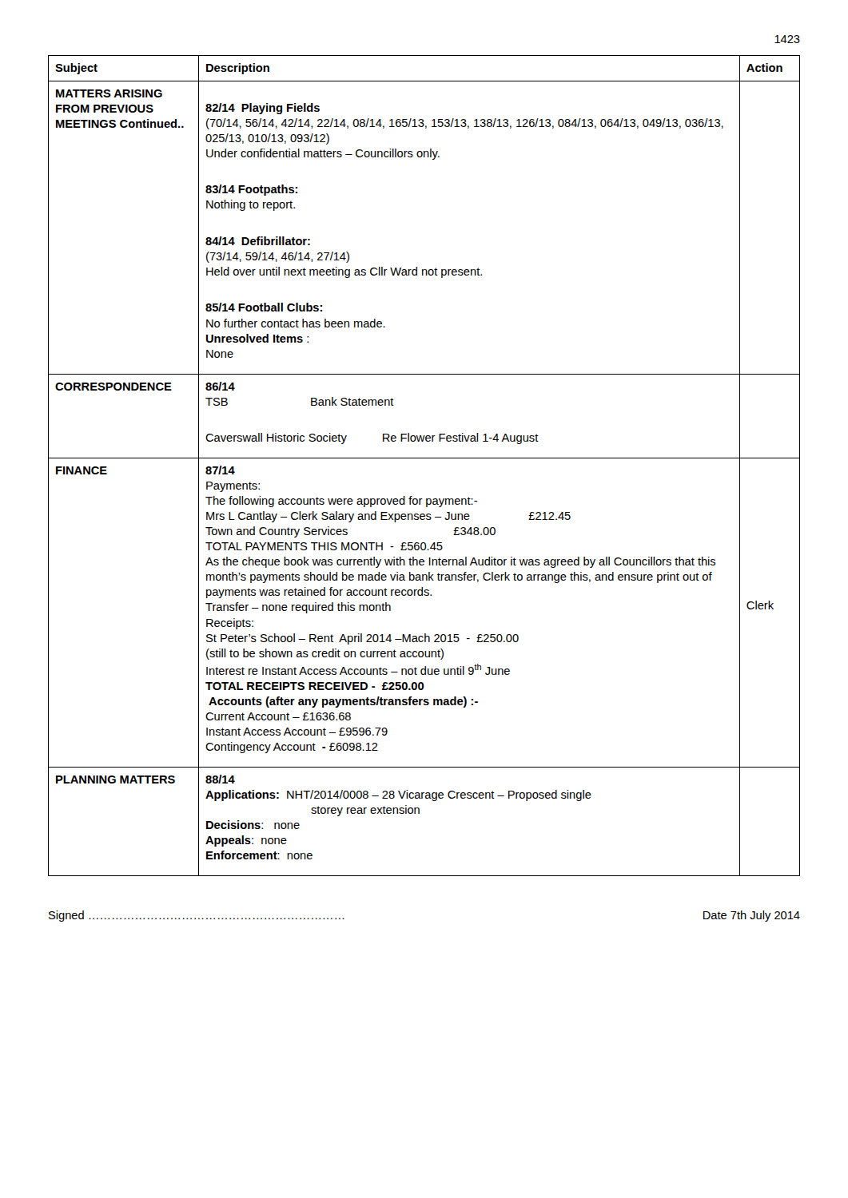1423
| Subject | Description | Action |
| --- | --- | --- |
| MATTERS ARISING FROM PREVIOUS MEETINGS Continued.. | 82/14 Playing Fields (70/14, 56/14, 42/14, 22/14, 08/14, 165/13, 153/13, 138/13, 126/13, 084/13, 064/13, 049/13, 036/13, 025/13, 010/13, 093/12) Under confidential matters – Councillors only. 83/14 Footpaths: Nothing to report. 84/14 Defibrillator: (73/14, 59/14, 46/14, 27/14) Held over until next meeting as Cllr Ward not present. 85/14 Football Clubs: No further contact has been made. Unresolved Items : None | |
| CORRESPONDENCE | 86/14 TSB Bank Statement Caverswall Historic Society Re Flower Festival 1-4 August | |
| FINANCE | 87/14 Payments: The following accounts were approved for payment:- Mrs L Cantlay – Clerk Salary and Expenses – June £212.45 Town and Country Services £348.00 TOTAL PAYMENTS THIS MONTH - £560.45 As the cheque book was currently with the Internal Auditor it was agreed by all Councillors that this month’s payments should be made via bank transfer, Clerk to arrange this, and ensure print out of payments was retained for account records. Transfer – none required this month Receipts: St Peter’s School – Rent April 2014 –Mach 2015 - £250.00 (still to be shown as credit on current account) Interest re Instant Access Accounts – not due until 9 th June TOTAL RECEIPTS RECEIVED - £250.00 Accounts (after any payments/transfers made) :- Current Account – £1636.68 Instant Access Account – £9596.79 Contingency Account - £6098.12 | Clerk |
| PLANNING MATTERS | 88/14 Applications: NHT/2014/0008 – 28 Vicarage Crescent – Proposed single storey rear extension Decisions : none Appeals : none Enforcement : none | |
Signed ………………………………………………………… Date 7th July 2014